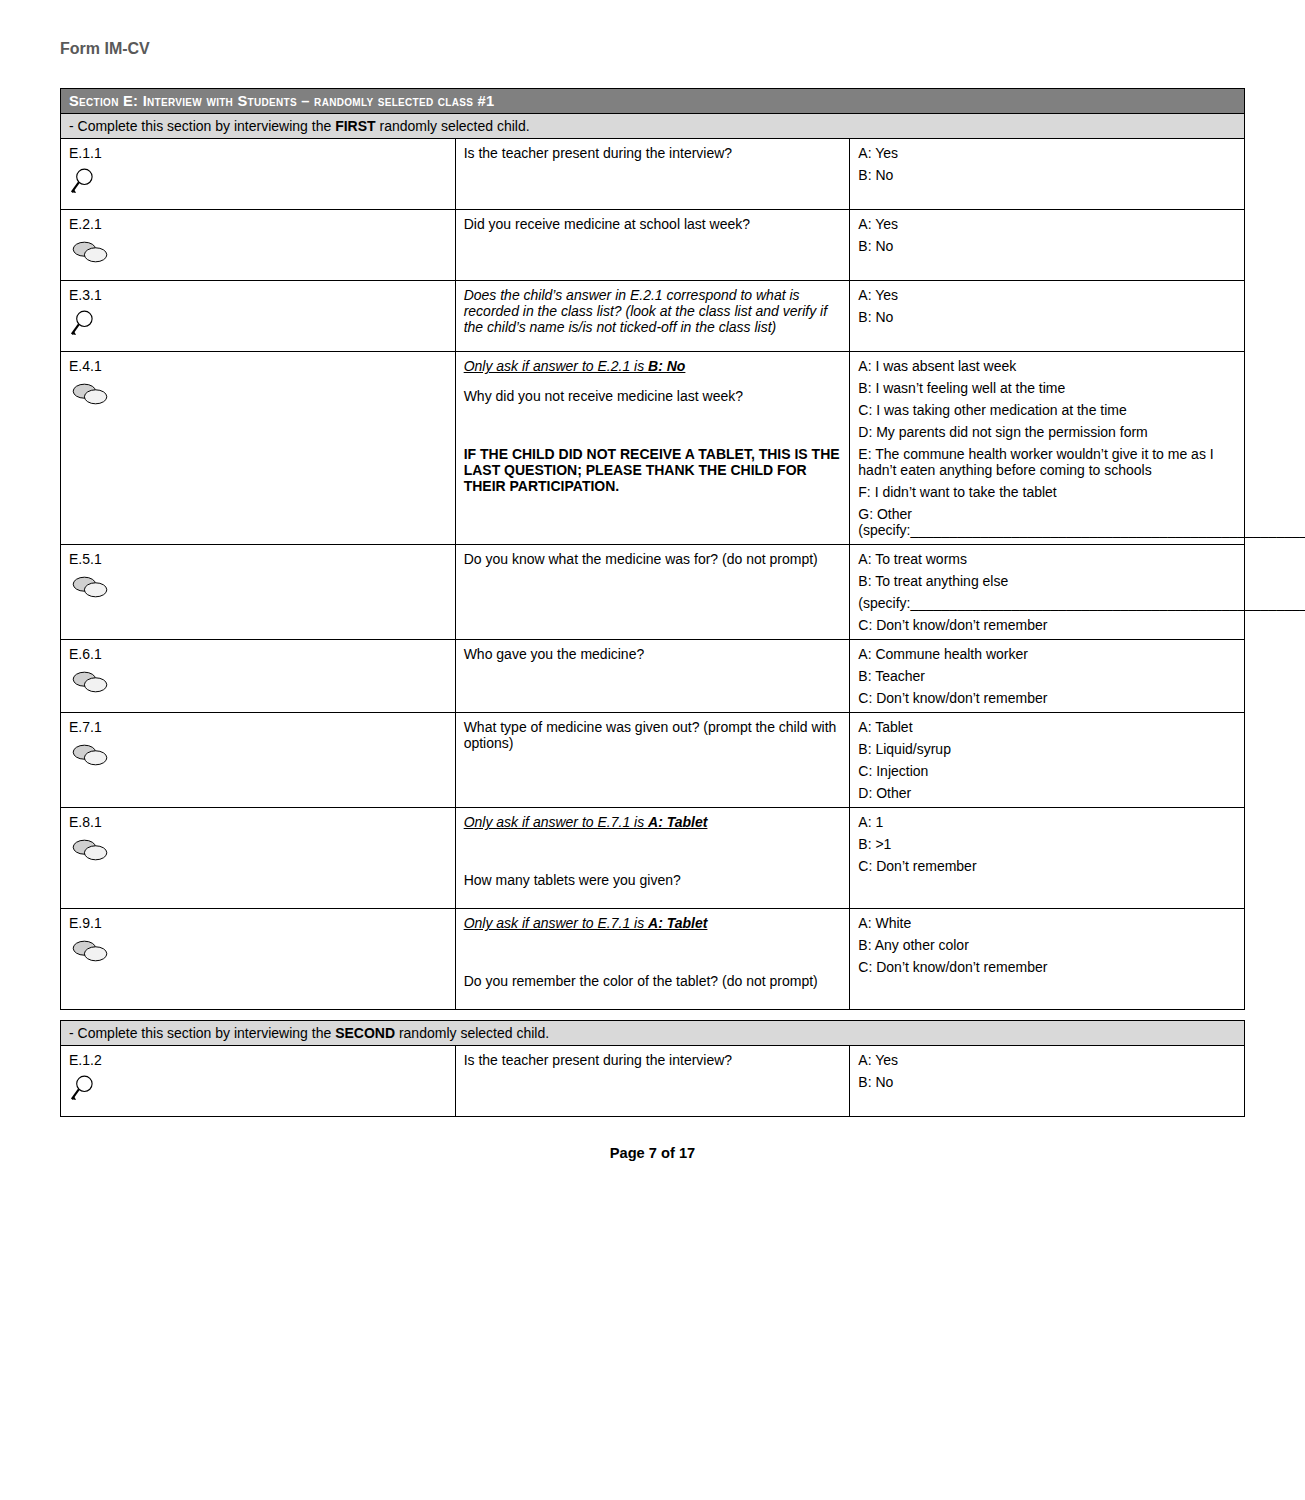Form IM-CV
| Section E: Interview with Students – randomly selected class #1 |
| - Complete this section by interviewing the FIRST randomly selected child. |
| E.1.1 | Is the teacher present during the interview? | A: Yes B: No |
| E.2.1 | Did you receive medicine at school last week? | A: Yes B: No |
| E.3.1 | Does the child’s answer in E.2.1 correspond to what is recorded in the class list? (look at the class list and verify if the child’s name is/is not ticked-off in the class list) | A: Yes B: No |
| E.4.1 | Only ask if answer to E.2.1 is B: No Why did you not receive medicine last week? If the child did not receive a tablet, this is the last question; Please thank the child for their participation. | A: I was absent last week B: I wasn’t feeling well at the time C: I was taking other medication at the time D: My parents did not sign the permission form E: The commune health worker wouldn’t give it to me as I hadn’t eaten anything before coming to schools F: I didn’t want to take the tablet G: Other (specify:_______________________________________________________) |
| E.5.1 | Do you know what the medicine was for? (do not prompt) | A: To treat worms B: To treat anything else (specify:_____________________________________________________) C: Don’t know/don’t remember |
| E.6.1 | Who gave you the medicine? | A: Commune health worker B: Teacher C: Don’t know/don’t remember |
| E.7.1 | What type of medicine was given out? (prompt the child with options) | A: Tablet B: Liquid/syrup C: Injection D: Other |
| E.8.1 | Only ask if answer to E.7.1 is A: Tablet How many tablets were you given? | A: 1 B: >1 C: Don’t remember |
| E.9.1 | Only ask if answer to E.7.1 is A: Tablet Do you remember the color of the tablet? (do not prompt) | A: White B: Any other color C: Don’t know/don’t remember |
| - Complete this section by interviewing the SECOND randomly selected child. |
| E.1.2 | Is the teacher present during the interview? | A: Yes B: No |
Page 7 of 17